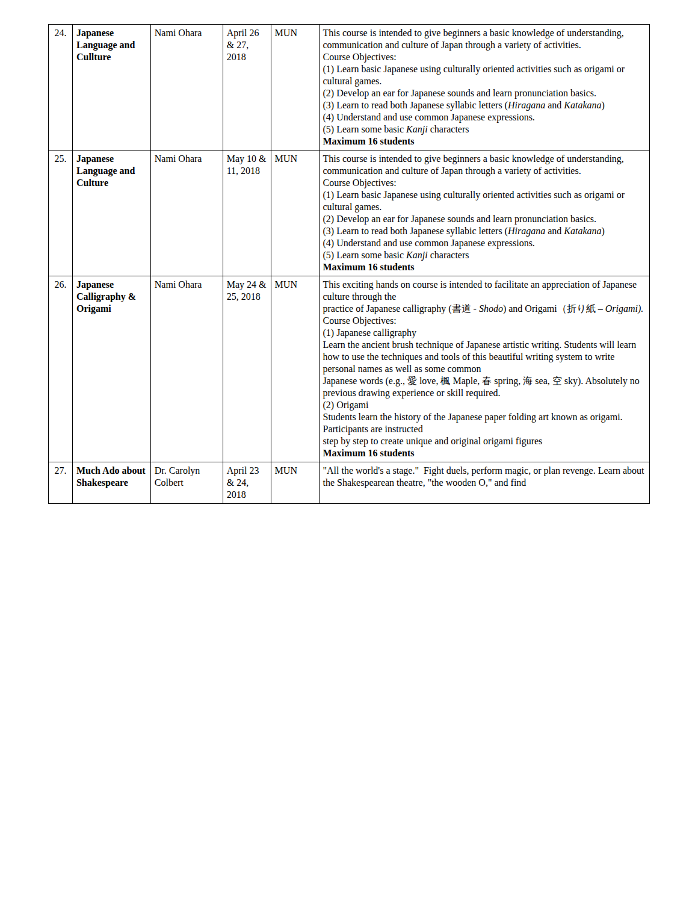| 24. | Japanese Language and Cullture | Nami Ohara | April 26 & 27, 2018 | MUN | This course is intended to give beginners a basic knowledge of understanding, communication and culture of Japan through a variety of activities. Course Objectives: (1) Learn basic Japanese using culturally oriented activities such as origami or cultural games. (2) Develop an ear for Japanese sounds and learn pronunciation basics. (3) Learn to read both Japanese syllabic letters ( Hiragana and Katakana ) (4) Understand and use common Japanese expressions. (5) Learn some basic Kanji characters Maximum 16 students |
| 25. | Japanese Language and Culture | Nami Ohara | May 10 & 11, 2018 | MUN | This course is intended to give beginners a basic knowledge of understanding, communication and culture of Japan through a variety of activities. Course Objectives: (1) Learn basic Japanese using culturally oriented activities such as origami or cultural games. (2) Develop an ear for Japanese sounds and learn pronunciation basics. (3) Learn to read both Japanese syllabic letters ( Hiragana and Katakana ) (4) Understand and use common Japanese expressions. (5) Learn some basic Kanji characters Maximum 16 students |
| 26. | Japanese Calligraphy & Origami | Nami Ohara | May 24 & 25, 2018 | MUN | This exciting hands on course is intended to facilitate an appreciation of Japanese culture through the practice of Japanese calligraphy (書道 - Shodo ) and Origami（折り紙 – Origami). Course Objectives: (1) Japanese calligraphy Learn the ancient brush technique of Japanese artistic writing. Students will learn how to use the techniques and tools of this beautiful writing system to write personal names as well as some common Japanese words (e.g., 愛 love, 楓 Maple, 春 spring, 海 sea, 空 sky). Absolutely no previous drawing experience or skill required. (2) Origami Students learn the history of the Japanese paper folding art known as origami. Participants are instructed step by step to create unique and original origami figures Maximum 16 students |
| 27. | Much Ado about Shakespeare | Dr. Carolyn Colbert | April 23 & 24, 2018 | MUN | "All the world's a stage." Fight duels, perform magic, or plan revenge. Learn about the Shakespearean theatre, "the wooden O," and find |